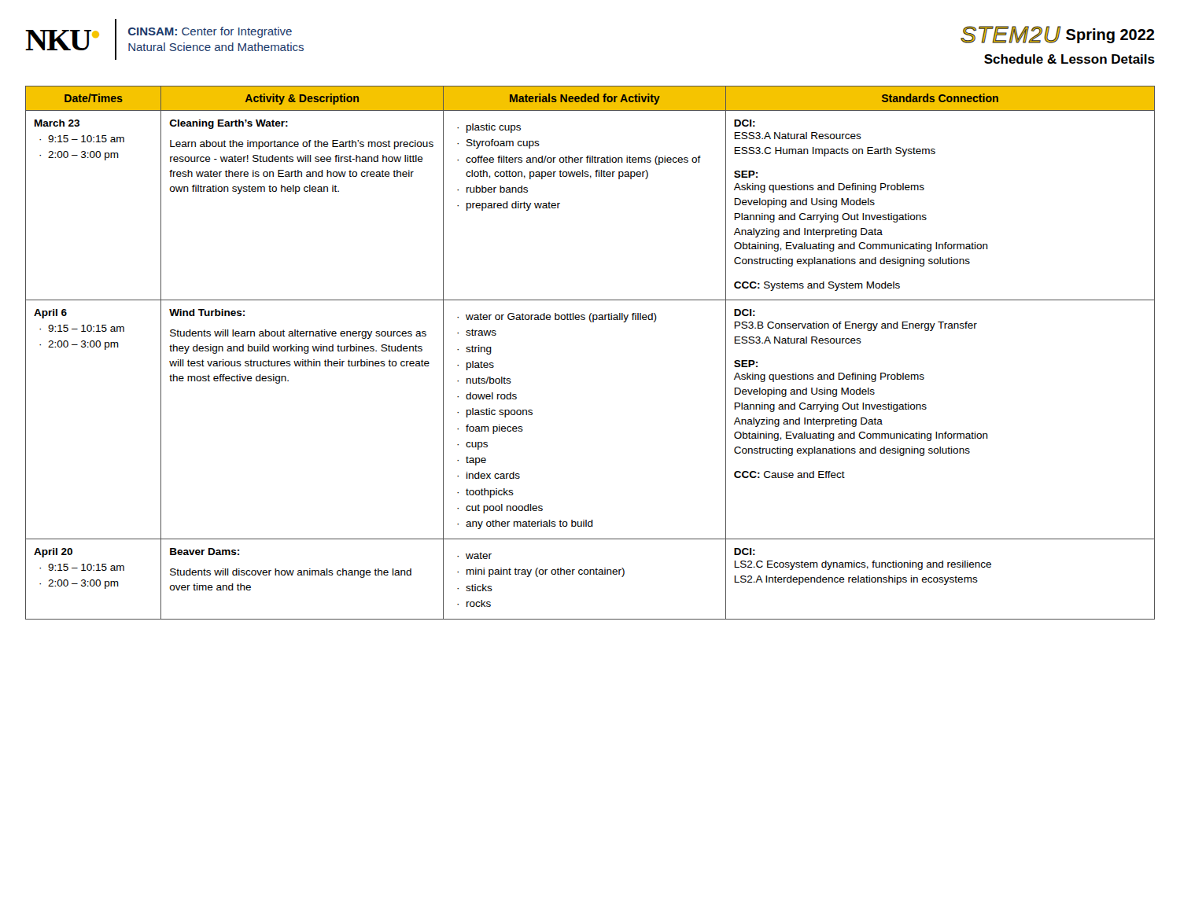NKU●
CINSAM: Center for Integrative
Natural Science and Mathematics
STEM2U Spring 2022
Schedule & Lesson Details
| Date/Times | Activity & Description | Materials Needed for Activity | Standards Connection |
| --- | --- | --- | --- |
| March 23 9:15 – 10:15 am 2:00 – 3:00 pm | Cleaning Earth’s Water: Learn about the importance of the Earth’s most precious resource - water! Students will see first-hand how little fresh water there is on Earth and how to create their own filtration system to help clean it. | plastic cups Styrofoam cups coffee filters and/or other filtration items (pieces of cloth, cotton, paper towels, filter paper) rubber bands prepared dirty water | DCI: ESS3.A Natural Resources ESS3.C Human Impacts on Earth Systems SEP: Asking questions and Defining Problems Developing and Using Models Planning and Carrying Out Investigations Analyzing and Interpreting Data Obtaining, Evaluating and Communicating Information Constructing explanations and designing solutions CCC: Systems and System Models |
| April 6 9:15 – 10:15 am 2:00 – 3:00 pm | Wind Turbines: Students will learn about alternative energy sources as they design and build working wind turbines. Students will test various structures within their turbines to create the most effective design. | water or Gatorade bottles (partially filled) straws string plates nuts/bolts dowel rods plastic spoons foam pieces cups tape index cards toothpicks cut pool noodles any other materials to build | DCI: PS3.B Conservation of Energy and Energy Transfer ESS3.A Natural Resources SEP: Asking questions and Defining Problems Developing and Using Models Planning and Carrying Out Investigations Analyzing and Interpreting Data Obtaining, Evaluating and Communicating Information Constructing explanations and designing solutions CCC: Cause and Effect |
| April 20 9:15 – 10:15 am 2:00 – 3:00 pm | Beaver Dams: Students will discover how animals change the land over time and the | water mini paint tray (or other container) sticks rocks | DCI: LS2.C Ecosystem dynamics, functioning and resilience LS2.A Interdependence relationships in ecosystems |